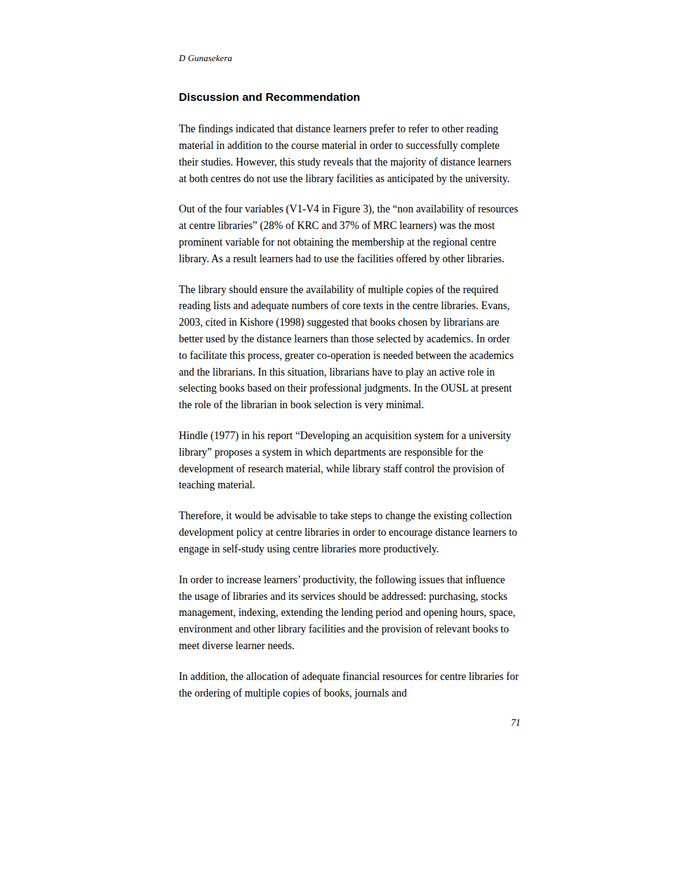D Gunasekera
Discussion and Recommendation
The findings indicated that distance learners prefer to refer to other reading material in addition to the course material in order to successfully complete their studies. However, this study reveals that the majority of distance learners at both centres do not use the library facilities as anticipated by the university.
Out of the four variables (V1-V4 in Figure 3), the “non availability of resources at centre libraries” (28% of KRC and 37% of MRC learners) was the most prominent variable for not obtaining the membership at the regional centre library. As a result learners had to use the facilities offered by other libraries.
The library should ensure the availability of multiple copies of the required reading lists and adequate numbers of core texts in the centre libraries. Evans, 2003, cited in Kishore (1998) suggested that books chosen by librarians are better used by the distance learners than those selected by academics. In order to facilitate this process, greater co-operation is needed between the academics and the librarians. In this situation, librarians have to play an active role in selecting books based on their professional judgments. In the OUSL at present the role of the librarian in book selection is very minimal.
Hindle (1977) in his report “Developing an acquisition system for a university library” proposes a system in which departments are responsible for the development of research material, while library staff control the provision of teaching material.
Therefore, it would be advisable to take steps to change the existing collection development policy at centre libraries in order to encourage distance learners to engage in self-study using centre libraries more productively.
In order to increase learners’ productivity, the following issues that influence the usage of libraries and its services should be addressed: purchasing, stocks management, indexing, extending the lending period and opening hours, space, environment and other library facilities and the provision of relevant books to meet diverse learner needs.
In addition, the allocation of adequate financial resources for centre libraries for the ordering of multiple copies of books, journals and
71